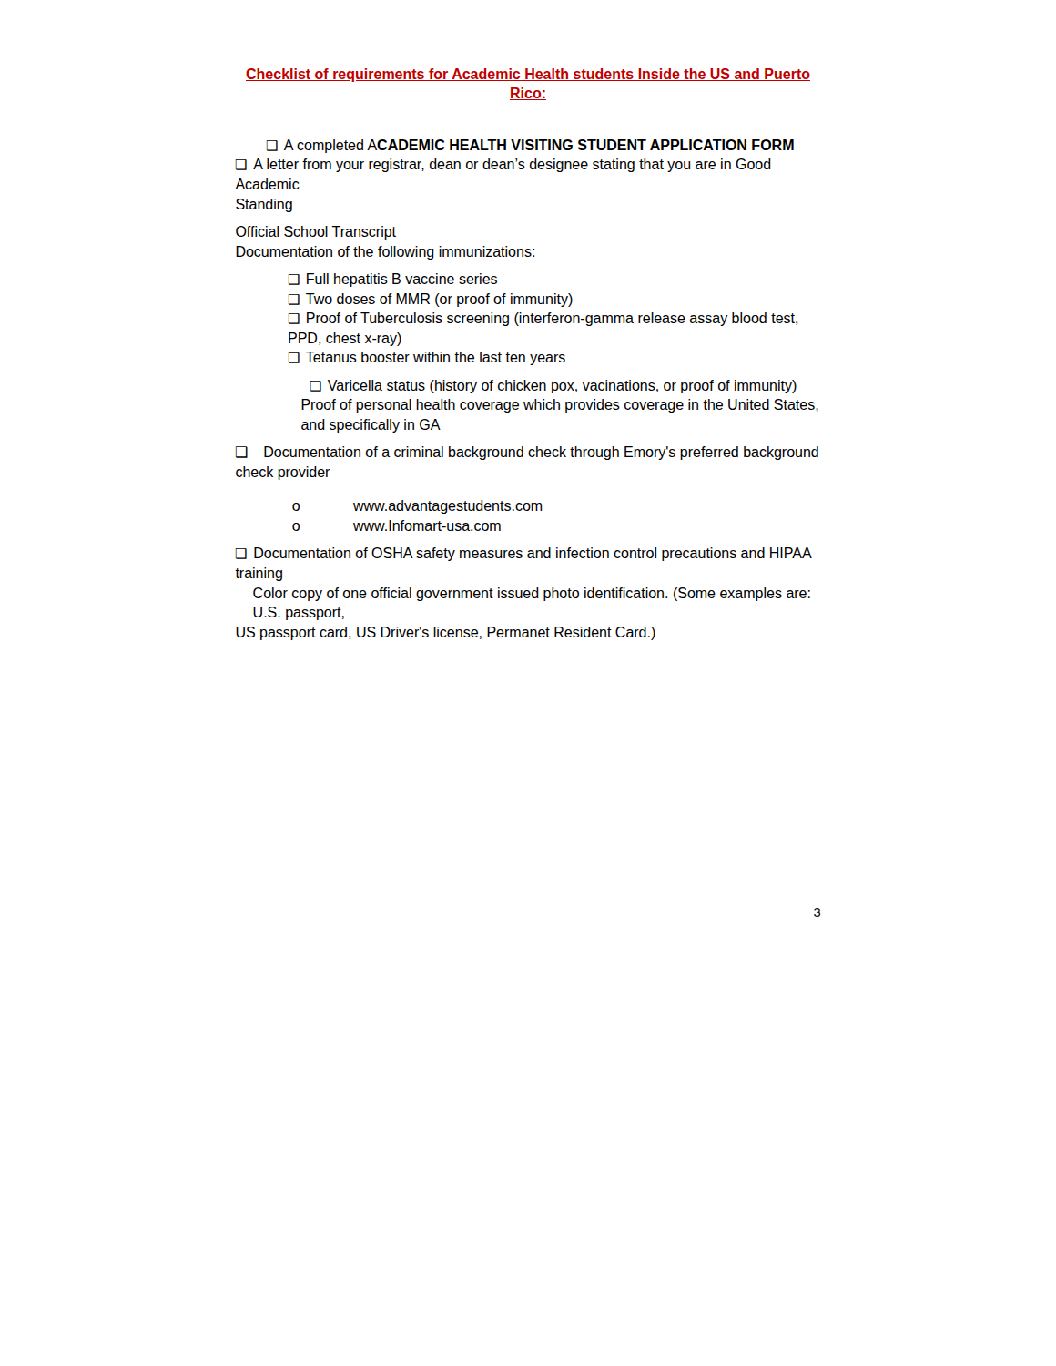Checklist of requirements for Academic Health students Inside the US and Puerto Rico:
A completed ACADEMIC HEALTH VISITING STUDENT APPLICATION FORM
A letter from your registrar, dean or dean’s designee stating that you are in Good Academic
Standing
Official School Transcript
Documentation of the following immunizations:
Full hepatitis B vaccine series
Two doses of MMR (or proof of immunity)
Proof of Tuberculosis screening (interferon-gamma release assay blood test, PPD, chest x-ray)
Tetanus booster within the last ten years
Varicella status (history of chicken pox, vacinations, or proof of immunity)
Proof of personal health coverage which provides coverage in the United States, and specifically in GA
Documentation of a criminal background check through Emory's preferred background check provider
owww.advantagestudents.com
owww.Infomart-usa.com
Documentation of OSHA safety measures and infection control precautions and HIPAA training
Color copy of one official government issued photo identification. (Some examples are: U.S. passport,
US passport card, US Driver's license, Permanet Resident Card.)
3